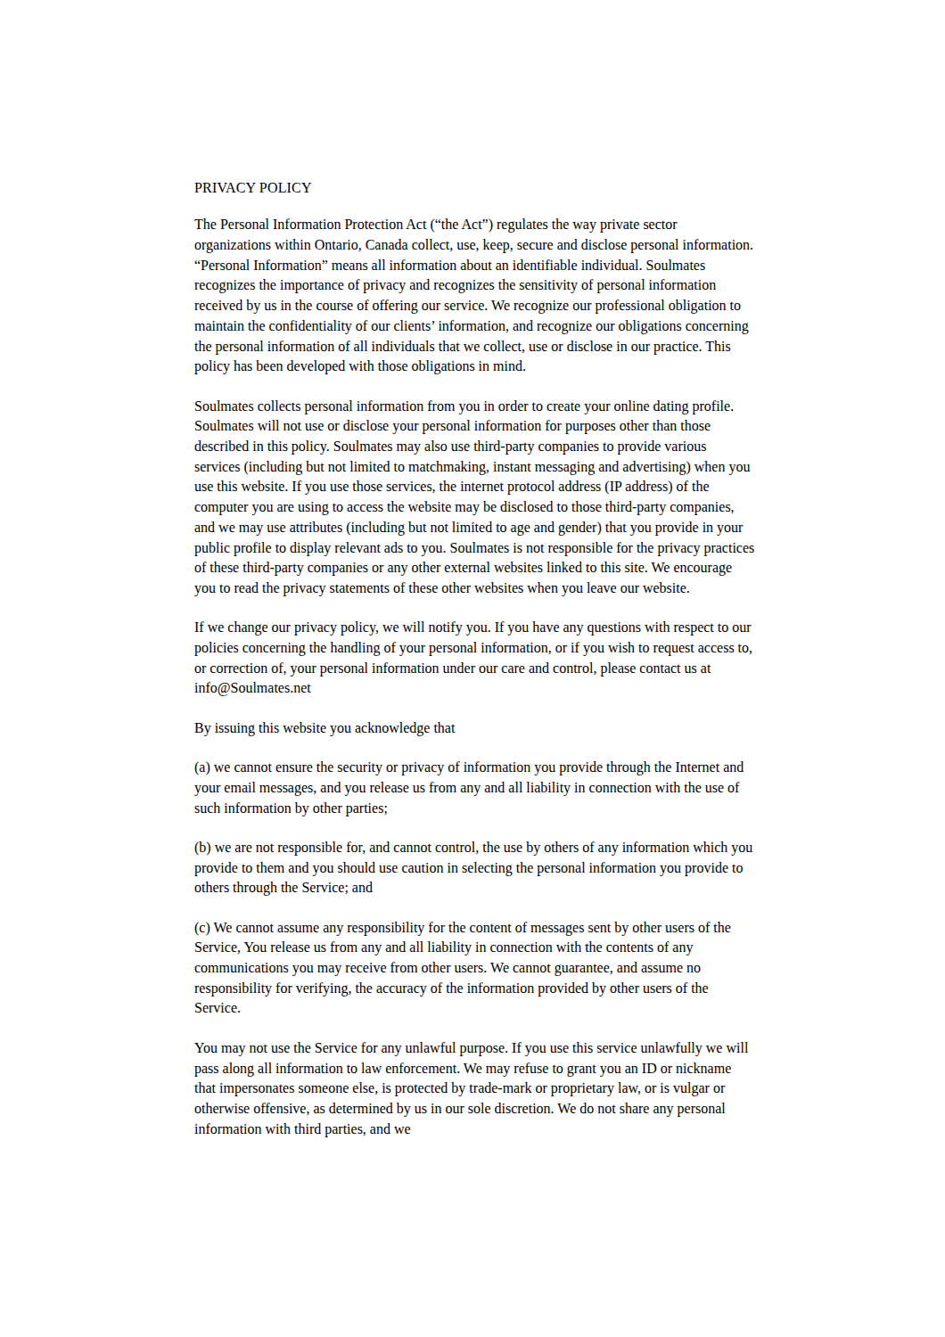PRIVACY POLICY
The Personal Information Protection Act (“the Act”) regulates the way private sector organizations within Ontario, Canada collect, use, keep, secure and disclose personal information. “Personal Information” means all information about an identifiable individual. Soulmates recognizes the importance of privacy and recognizes the sensitivity of personal information received by us in the course of offering our service. We recognize our professional obligation to maintain the confidentiality of our clients’ information, and recognize our obligations concerning the personal information of all individuals that we collect, use or disclose in our practice. This policy has been developed with those obligations in mind.
Soulmates collects personal information from you in order to create your online dating profile. Soulmates will not use or disclose your personal information for purposes other than those described in this policy. Soulmates may also use third-party companies to provide various services (including but not limited to matchmaking, instant messaging and advertising) when you use this website. If you use those services, the internet protocol address (IP address) of the computer you are using to access the website may be disclosed to those third-party companies, and we may use attributes (including but not limited to age and gender) that you provide in your public profile to display relevant ads to you. Soulmates is not responsible for the privacy practices of these third-party companies or any other external websites linked to this site. We encourage you to read the privacy statements of these other websites when you leave our website.
If we change our privacy policy, we will notify you. If you have any questions with respect to our policies concerning the handling of your personal information, or if you wish to request access to, or correction of, your personal information under our care and control, please contact us at info@Soulmates.net
By issuing this website you acknowledge that
(a) we cannot ensure the security or privacy of information you provide through the Internet and your email messages, and you release us from any and all liability in connection with the use of such information by other parties;
(b) we are not responsible for, and cannot control, the use by others of any information which you provide to them and you should use caution in selecting the personal information you provide to others through the Service; and
(c) We cannot assume any responsibility for the content of messages sent by other users of the Service, You release us from any and all liability in connection with the contents of any communications you may receive from other users. We cannot guarantee, and assume no responsibility for verifying, the accuracy of the information provided by other users of the Service.
You may not use the Service for any unlawful purpose. If you use this service unlawfully we will pass along all information to law enforcement. We may refuse to grant you an ID or nickname that impersonates someone else, is protected by trade-mark or proprietary law, or is vulgar or otherwise offensive, as determined by us in our sole discretion. We do not share any personal information with third parties, and we